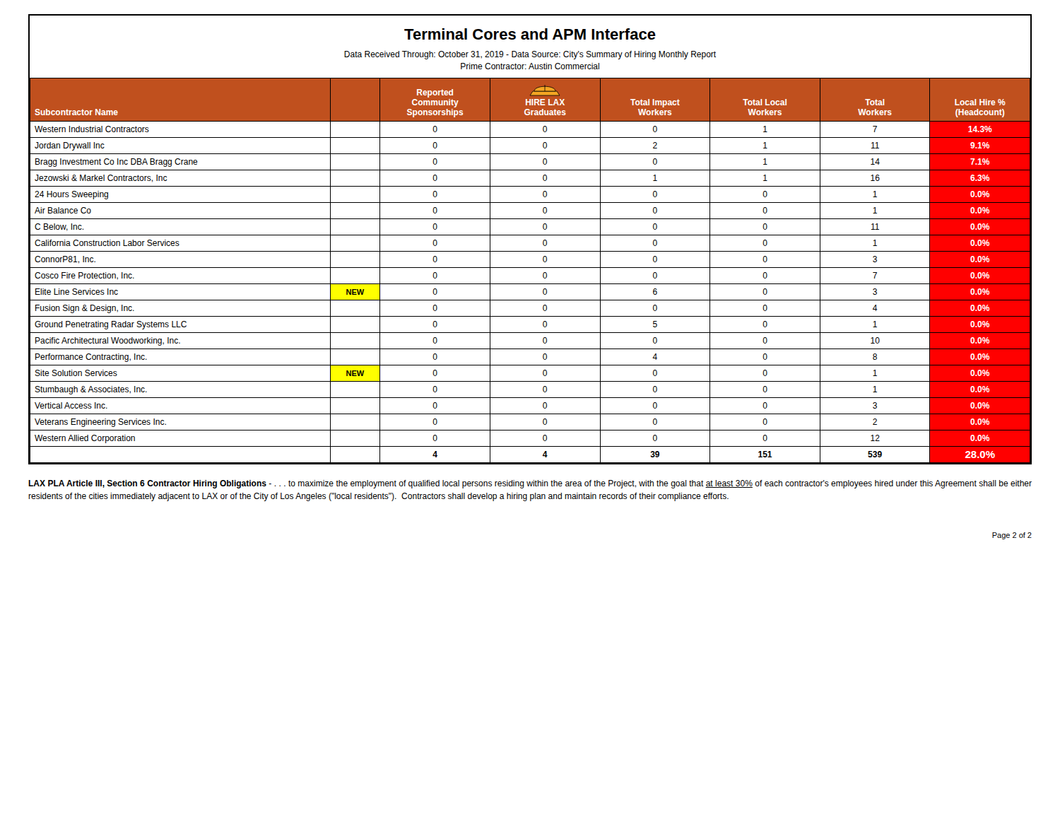Terminal Cores and APM Interface
Data Received Through: October 31, 2019 - Data Source: City's Summary of Hiring Monthly Report
Prime Contractor: Austin Commercial
| Subcontractor Name | | Reported Community Sponsorships | HIRE LAX Graduates | Total Impact Workers | Total Local Workers | Total Workers | Local Hire % (Headcount) |
| --- | --- | --- | --- | --- | --- | --- | --- |
| Western Industrial Contractors | | 0 | 0 | 0 | 1 | 7 | 14.3% |
| Jordan Drywall Inc | | 0 | 0 | 2 | 1 | 11 | 9.1% |
| Bragg Investment Co Inc DBA Bragg Crane | | 0 | 0 | 0 | 1 | 14 | 7.1% |
| Jezowski & Markel Contractors, Inc | | 0 | 0 | 1 | 1 | 16 | 6.3% |
| 24 Hours Sweeping | | 0 | 0 | 0 | 0 | 1 | 0.0% |
| Air Balance Co | | 0 | 0 | 0 | 0 | 1 | 0.0% |
| C Below, Inc. | | 0 | 0 | 0 | 0 | 11 | 0.0% |
| California Construction Labor Services | | 0 | 0 | 0 | 0 | 1 | 0.0% |
| ConnorP81, Inc. | | 0 | 0 | 0 | 0 | 3 | 0.0% |
| Cosco Fire Protection, Inc. | | 0 | 0 | 0 | 0 | 7 | 0.0% |
| Elite Line Services Inc | NEW | 0 | 0 | 6 | 0 | 3 | 0.0% |
| Fusion Sign & Design, Inc. | | 0 | 0 | 0 | 0 | 4 | 0.0% |
| Ground Penetrating Radar Systems LLC | | 0 | 0 | 5 | 0 | 1 | 0.0% |
| Pacific Architectural Woodworking, Inc. | | 0 | 0 | 0 | 0 | 10 | 0.0% |
| Performance Contracting, Inc. | | 0 | 0 | 4 | 0 | 8 | 0.0% |
| Site Solution Services | NEW | 0 | 0 | 0 | 0 | 1 | 0.0% |
| Stumbaugh & Associates, Inc. | | 0 | 0 | 0 | 0 | 1 | 0.0% |
| Vertical Access Inc. | | 0 | 0 | 0 | 0 | 3 | 0.0% |
| Veterans Engineering Services Inc. | | 0 | 0 | 0 | 0 | 2 | 0.0% |
| Western Allied Corporation | | 0 | 0 | 0 | 0 | 12 | 0.0% |
| | | 4 | 4 | 39 | 151 | 539 | 28.0% |
LAX PLA Article III, Section 6 Contractor Hiring Obligations - . . . to maximize the employment of qualified local persons residing within the area of the Project, with the goal that at least 30% of each contractor's employees hired under this Agreement shall be either residents of the cities immediately adjacent to LAX or of the City of Los Angeles ("local residents"). Contractors shall develop a hiring plan and maintain records of their compliance efforts.
Page 2 of 2